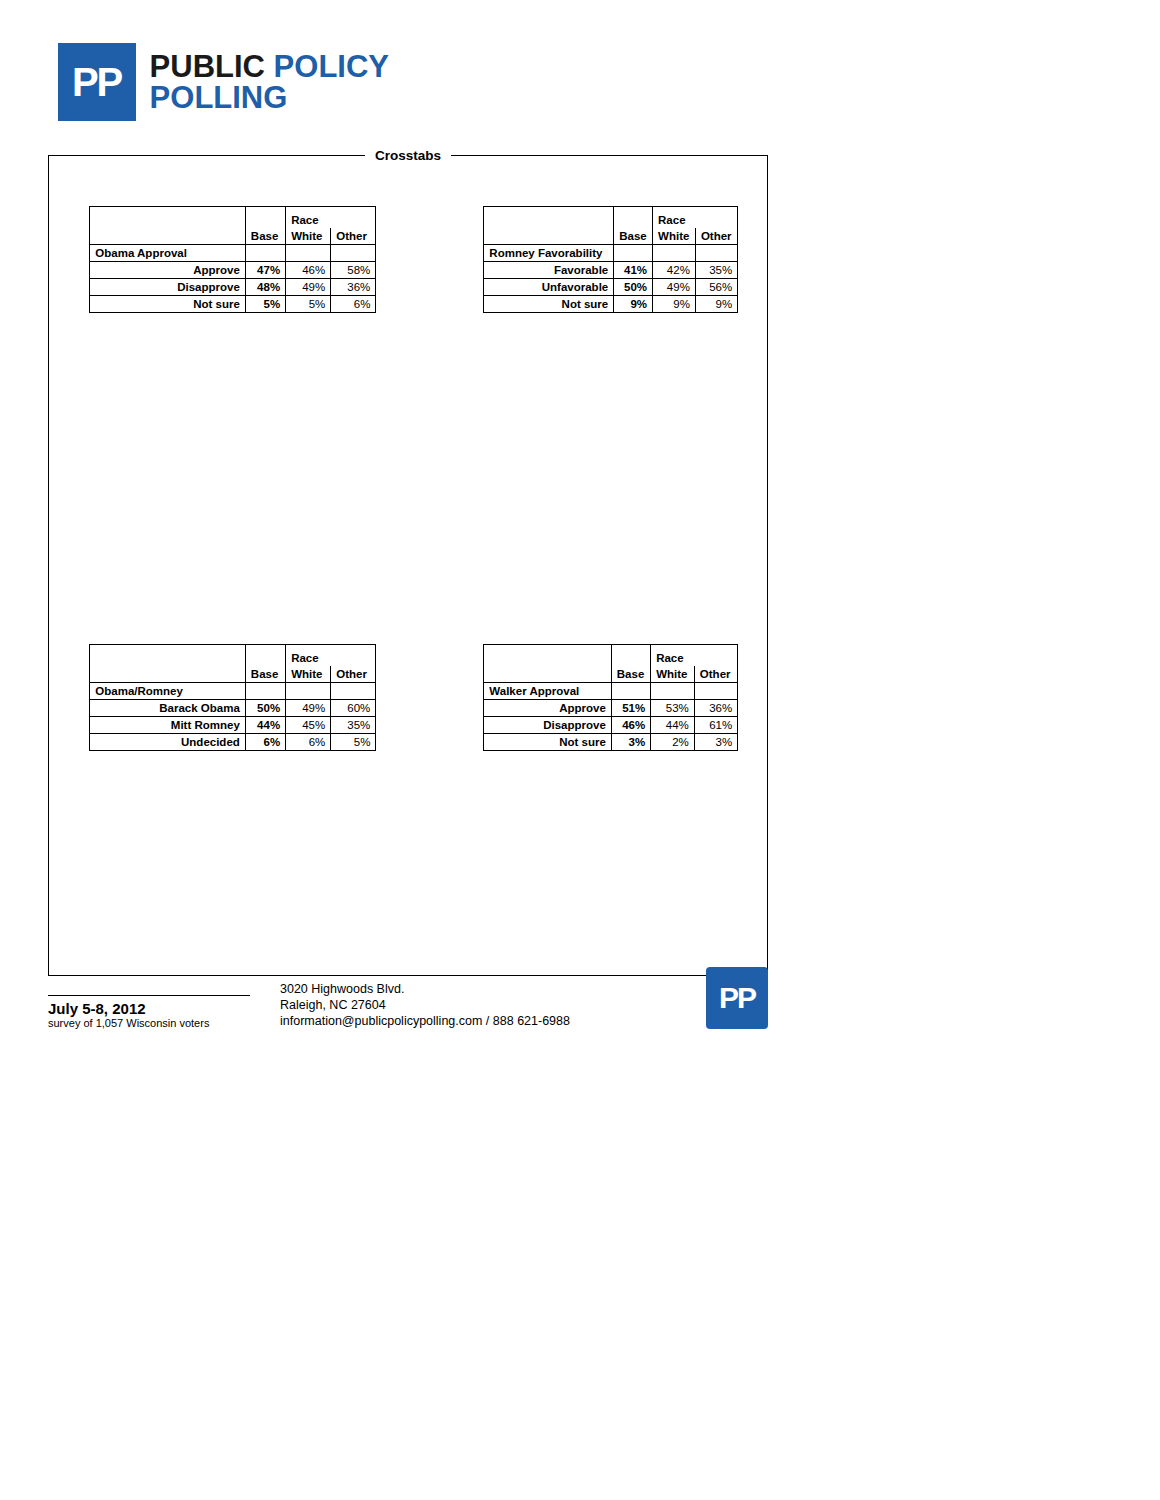PP
PUBLIC POLICY POLLING
Crosstabs
| | | Race |
| | Base | White | Other |
| Obama Approval | | | |
| Approve | 47% | 46% | 58% |
| Disapprove | 48% | 49% | 36% |
| Not sure | 5% | 5% | 6% |
| | | Race |
| | Base | White | Other |
| Romney Favorability | | | |
| Favorable | 41% | 42% | 35% |
| Unfavorable | 50% | 49% | 56% |
| Not sure | 9% | 9% | 9% |
| | | Race |
| | Base | White | Other |
| Obama/Romney | | | |
| Barack Obama | 50% | 49% | 60% |
| Mitt Romney | 44% | 45% | 35% |
| Undecided | 6% | 6% | 5% |
| | | Race |
| | Base | White | Other |
| Walker Approval | | | |
| Approve | 51% | 53% | 36% |
| Disapprove | 46% | 44% | 61% |
| Not sure | 3% | 2% | 3% |
July 5-8, 2012 survey of 1,057 Wisconsin voters
3020 Highwoods Blvd.
Raleigh, NC 27604
information@publicpolicypolling.com / 888 621-6988
PP